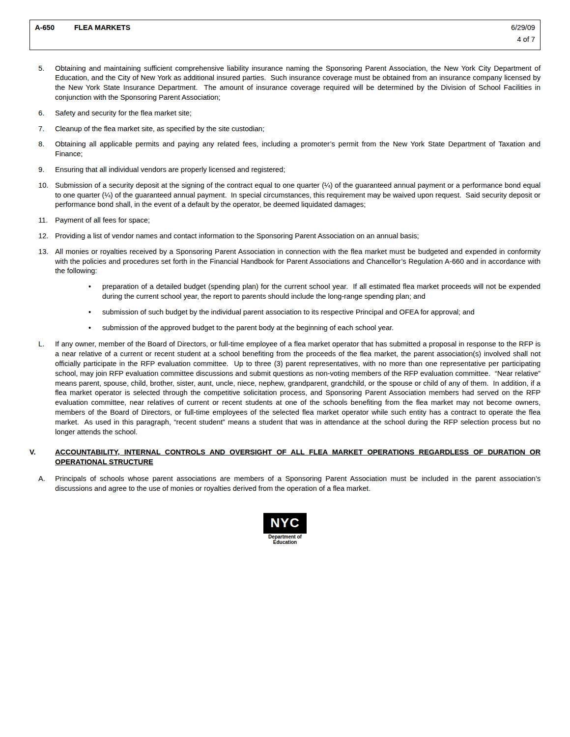A-650 FLEA MARKETS
6/29/09
4 of 7
5. Obtaining and maintaining sufficient comprehensive liability insurance naming the Sponsoring Parent Association, the New York City Department of Education, and the City of New York as additional insured parties. Such insurance coverage must be obtained from an insurance company licensed by the New York State Insurance Department. The amount of insurance coverage required will be determined by the Division of School Facilities in conjunction with the Sponsoring Parent Association;
6. Safety and security for the flea market site;
7. Cleanup of the flea market site, as specified by the site custodian;
8. Obtaining all applicable permits and paying any related fees, including a promoter’s permit from the New York State Department of Taxation and Finance;
9. Ensuring that all individual vendors are properly licensed and registered;
10. Submission of a security deposit at the signing of the contract equal to one quarter (¼) of the guaranteed annual payment or a performance bond equal to one quarter (¼) of the guaranteed annual payment. In special circumstances, this requirement may be waived upon request. Said security deposit or performance bond shall, in the event of a default by the operator, be deemed liquidated damages;
11. Payment of all fees for space;
12. Providing a list of vendor names and contact information to the Sponsoring Parent Association on an annual basis;
13. All monies or royalties received by a Sponsoring Parent Association in connection with the flea market must be budgeted and expended in conformity with the policies and procedures set forth in the Financial Handbook for Parent Associations and Chancellor’s Regulation A-660 and in accordance with the following:
• preparation of a detailed budget (spending plan) for the current school year. If all estimated flea market proceeds will not be expended during the current school year, the report to parents should include the long-range spending plan; and
• submission of such budget by the individual parent association to its respective Principal and OFEA for approval; and
• submission of the approved budget to the parent body at the beginning of each school year.
L. If any owner, member of the Board of Directors, or full-time employee of a flea market operator that has submitted a proposal in response to the RFP is a near relative of a current or recent student at a school benefiting from the proceeds of the flea market, the parent association(s) involved shall not officially participate in the RFP evaluation committee. Up to three (3) parent representatives, with no more than one representative per participating school, may join RFP evaluation committee discussions and submit questions as non-voting members of the RFP evaluation committee. “Near relative” means parent, spouse, child, brother, sister, aunt, uncle, niece, nephew, grandparent, grandchild, or the spouse or child of any of them. In addition, if a flea market operator is selected through the competitive solicitation process, and Sponsoring Parent Association members had served on the RFP evaluation committee, near relatives of current or recent students at one of the schools benefiting from the flea market may not become owners, members of the Board of Directors, or full-time employees of the selected flea market operator while such entity has a contract to operate the flea market. As used in this paragraph, “recent student” means a student that was in attendance at the school during the RFP selection process but no longer attends the school.
V. ACCOUNTABILITY, INTERNAL CONTROLS AND OVERSIGHT OF ALL FLEA MARKET OPERATIONS REGARDLESS OF DURATION OR OPERATIONAL STRUCTURE
A. Principals of schools whose parent associations are members of a Sponsoring Parent Association must be included in the parent association’s discussions and agree to the use of monies or royalties derived from the operation of a flea market.
NYC
Department of
Education